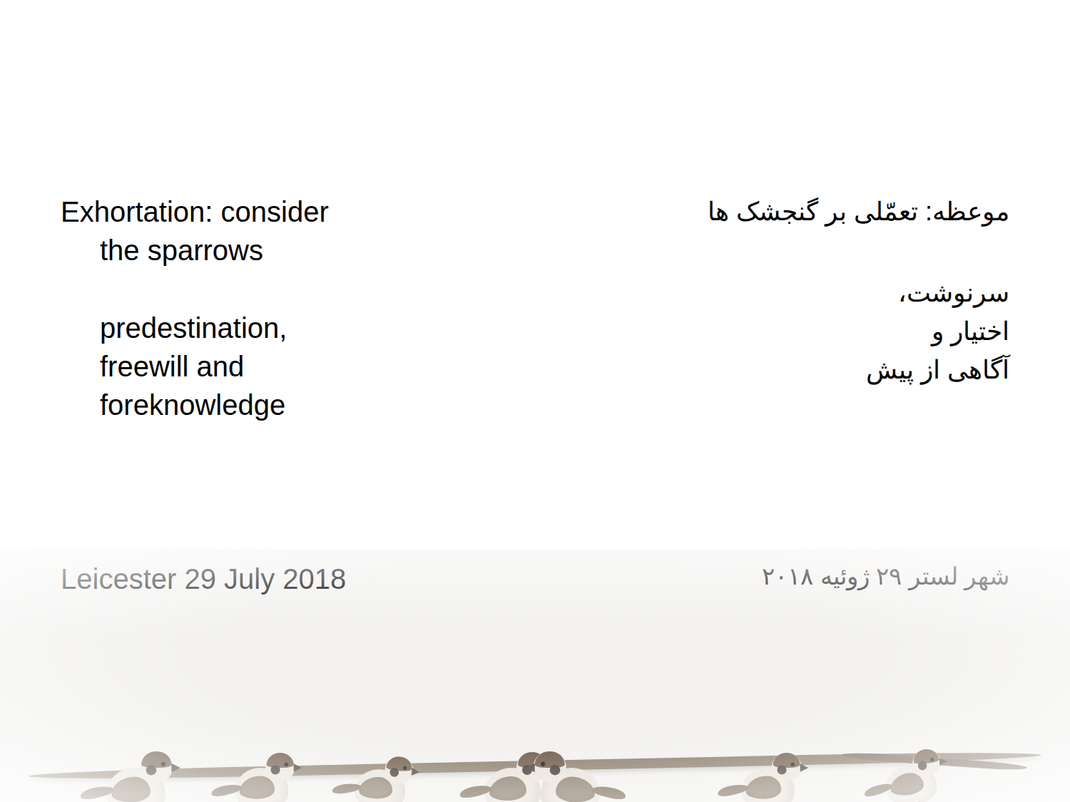Exhortation: consider the sparrows predestination,
freewill and
foreknowledge
موعظه: تعمّلی بر گنجشک ها سرنوشت،
اختیار و
آگاهی از پیش
Leicester 29 July 2018
شهر لستر ۲۹ ژوئیه ۲۰۱۸